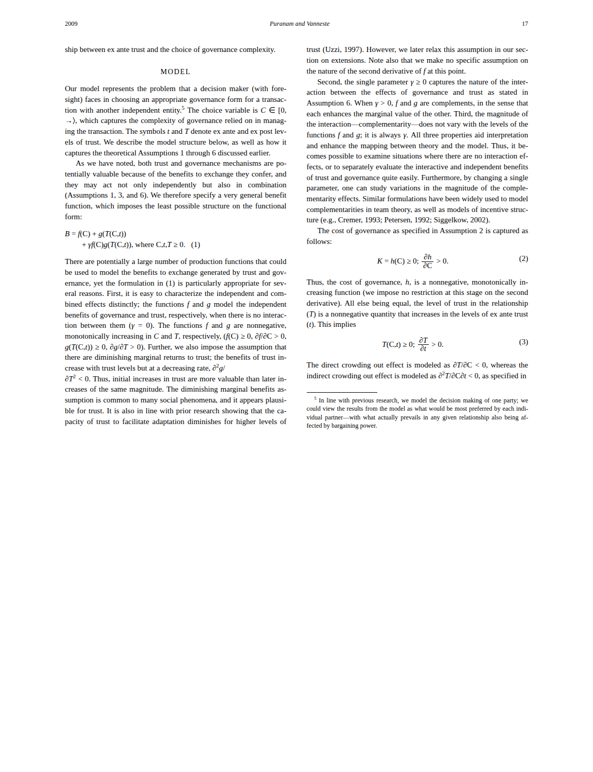2009 Puranam and Vanneste 17
ship between ex ante trust and the choice of governance complexity.
Model
Our model represents the problem that a decision maker (with foresight) faces in choosing an appropriate governance form for a transaction with another independent entity.5 The choice variable is C ∈ [0, →〉, which captures the complexity of governance relied on in managing the transaction. The symbols t and T denote ex ante and ex post levels of trust. We describe the model structure below, as well as how it captures the theoretical Assumptions 1 through 6 discussed earlier.
As we have noted, both trust and governance mechanisms are potentially valuable because of the benefits to exchange they confer, and they may act not only independently but also in combination (Assumptions 1, 3, and 6). We therefore specify a very general benefit function, which imposes the least possible structure on the functional form:
B = f(C) + g(T(C,t)) + γf(C)g(T(C,t)), where C,t,T ≥ 0. (1)
There are potentially a large number of production functions that could be used to model the benefits to exchange generated by trust and governance, yet the formulation in (1) is particularly appropriate for several reasons. First, it is easy to characterize the independent and combined effects distinctly; the functions f and g model the independent benefits of governance and trust, respectively, when there is no interaction between them (γ = 0). The functions f and g are nonnegative, monotonically increasing in C and T, respectively, (f(C) ≥ 0, ∂f/∂C > 0, g(T(C,t)) ≥ 0, ∂g/∂T > 0). Further, we also impose the assumption that there are diminishing marginal returns to trust; the benefits of trust increase with trust levels but at a decreasing rate, ∂2g/
∂T2 < 0. Thus, initial increases in trust are more valuable than later increases of the same magnitude. The diminishing marginal benefits assumption is common to many social phenomena, and it appears plausible for trust. It is also in line with prior research showing that the capacity of trust to facilitate adaptation diminishes for higher levels of trust (Uzzi, 1997). However, we later relax this assumption in our section on extensions. Note also that we make no specific assumption on the nature of the second derivative of f at this point.
Second, the single parameter γ ≥ 0 captures the nature of the interaction between the effects of governance and trust as stated in Assumption 6. When γ > 0, f and g are complements, in the sense that each enhances the marginal value of the other. Third, the magnitude of the interaction—complementarity—does not vary with the levels of the functions f and g; it is always γ. All three properties aid interpretation and enhance the mapping between theory and the model. Thus, it becomes possible to examine situations where there are no interaction effects, or to separately evaluate the interactive and independent benefits of trust and governance quite easily. Furthermore, by changing a single parameter, one can study variations in the magnitude of the complementarity effects. Similar formulations have been widely used to model complementarities in team theory, as well as models of incentive structure (e.g., Cremer, 1993; Petersen, 1992; Siggelkow, 2002).
The cost of governance as specified in Assumption 2 is captured as follows:
K = h(C) ≥ 0; ∂h∂C > 0.(2)
Thus, the cost of governance, h, is a nonnegative, monotonically increasing function (we impose no restriction at this stage on the second derivative). All else being equal, the level of trust in the relationship (T) is a nonnegative quantity that increases in the levels of ex ante trust (t). This implies
T(C,t) ≥ 0; ∂T∂t > 0.(3)
The direct crowding out effect is modeled as ∂T/∂C < 0, whereas the indirect crowding out effect is modeled as ∂2T/∂C∂t < 0, as specified in
5 In line with previous research, we model the decision making of one party; we could view the results from the model as what would be most preferred by each individual partner—with what actually prevails in any given relationship also being affected by bargaining power.